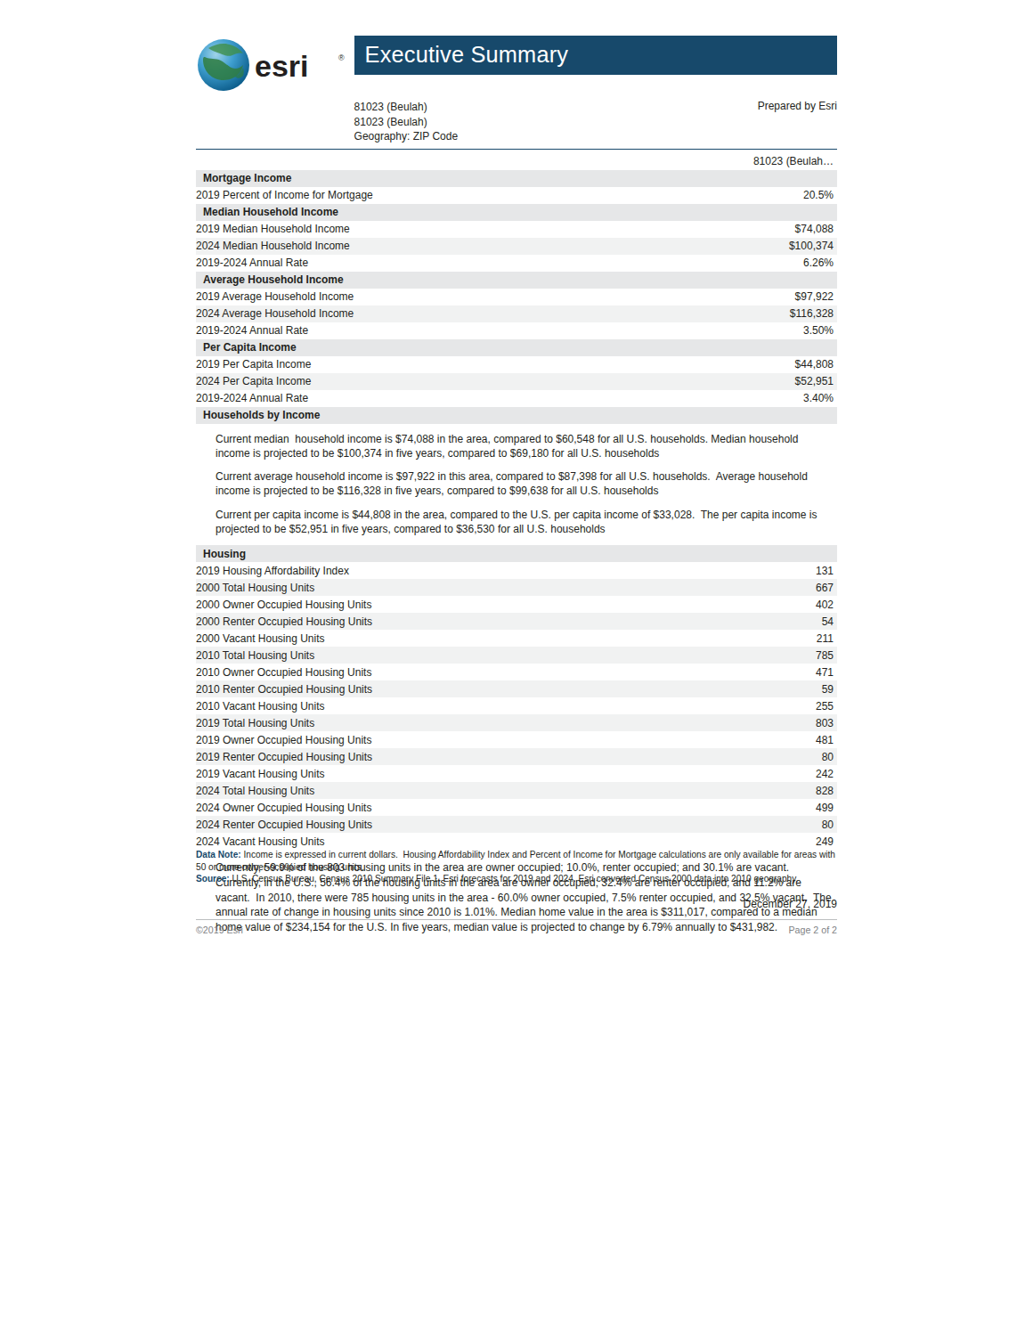esri ®
Executive Summary
81023 (Beulah)
81023 (Beulah)
Geography: ZIP Code
Prepared by Esri
81023 (Beulah…
| Mortgage Income |
| 2019 Percent of Income for Mortgage | 20.5% |
| Median Household Income |
| 2019 Median Household Income | $74,088 |
| 2024 Median Household Income | $100,374 |
| 2019-2024 Annual Rate | 6.26% |
| Average Household Income |
| 2019 Average Household Income | $97,922 |
| 2024 Average Household Income | $116,328 |
| 2019-2024 Annual Rate | 3.50% |
| Per Capita Income |
| 2019 Per Capita Income | $44,808 |
| 2024 Per Capita Income | $52,951 |
| 2019-2024 Annual Rate | 3.40% |
| Households by Income |
Current median household income is $74,088 in the area, compared to $60,548 for all U.S. households. Median household income is projected to be $100,374 in five years, compared to $69,180 for all U.S. households
Current average household income is $97,922 in this area, compared to $87,398 for all U.S. households. Average household income is projected to be $116,328 in five years, compared to $99,638 for all U.S. households
Current per capita income is $44,808 in the area, compared to the U.S. per capita income of $33,028. The per capita income is projected to be $52,951 in five years, compared to $36,530 for all U.S. households
| Housing |
| 2019 Housing Affordability Index | 131 |
| 2000 Total Housing Units | 667 |
| 2000 Owner Occupied Housing Units | 402 |
| 2000 Renter Occupied Housing Units | 54 |
| 2000 Vacant Housing Units | 211 |
| 2010 Total Housing Units | 785 |
| 2010 Owner Occupied Housing Units | 471 |
| 2010 Renter Occupied Housing Units | 59 |
| 2010 Vacant Housing Units | 255 |
| 2019 Total Housing Units | 803 |
| 2019 Owner Occupied Housing Units | 481 |
| 2019 Renter Occupied Housing Units | 80 |
| 2019 Vacant Housing Units | 242 |
| 2024 Total Housing Units | 828 |
| 2024 Owner Occupied Housing Units | 499 |
| 2024 Renter Occupied Housing Units | 80 |
| 2024 Vacant Housing Units | 249 |
Currently, 59.9% of the 803 housing units in the area are owner occupied; 10.0%, renter occupied; and 30.1% are vacant. Currently, in the U.S., 56.4% of the housing units in the area are owner occupied; 32.4% are renter occupied; and 11.2% are vacant. In 2010, there were 785 housing units in the area - 60.0% owner occupied, 7.5% renter occupied, and 32.5% vacant. The annual rate of change in housing units since 2010 is 1.01%. Median home value in the area is $311,017, compared to a median home value of $234,154 for the U.S. In five years, median value is projected to change by 6.79% annually to $431,982.
Data Note: Income is expressed in current dollars. Housing Affordability Index and Percent of Income for Mortgage calculations are only available for areas with 50 or more owner-occupied housing units.
Source: U.S. Census Bureau, Census 2010 Summary File 1. Esri forecasts for 2019 and 2024. Esri converted Census 2000 data into 2010 geography.
December 27, 2019
©2019 Esri
Page 2 of 2